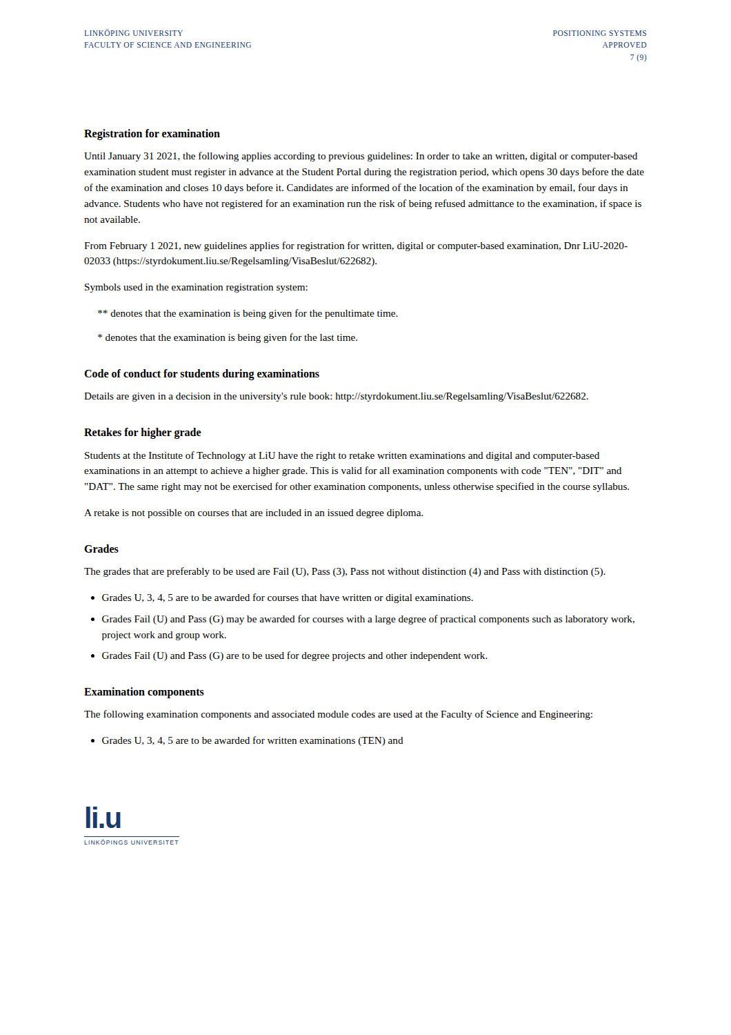Linköping University
Faculty of Science and Engineering
Positioning Systems
Approved
7 (9)
Registration for examination
Until January 31 2021, the following applies according to previous guidelines: In order to take an written, digital or computer-based examination student must register in advance at the Student Portal during the registration period, which opens 30 days before the date of the examination and closes 10 days before it. Candidates are informed of the location of the examination by email, four days in advance. Students who have not registered for an examination run the risk of being refused admittance to the examination, if space is not available.
From February 1 2021, new guidelines applies for registration for written, digital or computer-based examination, Dnr LiU-2020-02033 (https://styrdokument.liu.se/Regelsamling/VisaBeslut/622682).
Symbols used in the examination registration system:
** denotes that the examination is being given for the penultimate time.
* denotes that the examination is being given for the last time.
Code of conduct for students during examinations
Details are given in a decision in the university's rule book: http://styrdokument.liu.se/Regelsamling/VisaBeslut/622682.
Retakes for higher grade
Students at the Institute of Technology at LiU have the right to retake written examinations and digital and computer-based examinations in an attempt to achieve a higher grade. This is valid for all examination components with code "TEN", "DIT" and "DAT". The same right may not be exercised for other examination components, unless otherwise specified in the course syllabus.
A retake is not possible on courses that are included in an issued degree diploma.
Grades
The grades that are preferably to be used are Fail (U), Pass (3), Pass not without distinction (4) and Pass with distinction (5).
Grades U, 3, 4, 5 are to be awarded for courses that have written or digital examinations.
Grades Fail (U) and Pass (G) may be awarded for courses with a large degree of practical components such as laboratory work, project work and group work.
Grades Fail (U) and Pass (G) are to be used for degree projects and other independent work.
Examination components
The following examination components and associated module codes are used at the Faculty of Science and Engineering:
Grades U, 3, 4, 5 are to be awarded for written examinations (TEN) and
li.u
Linköpings universitet